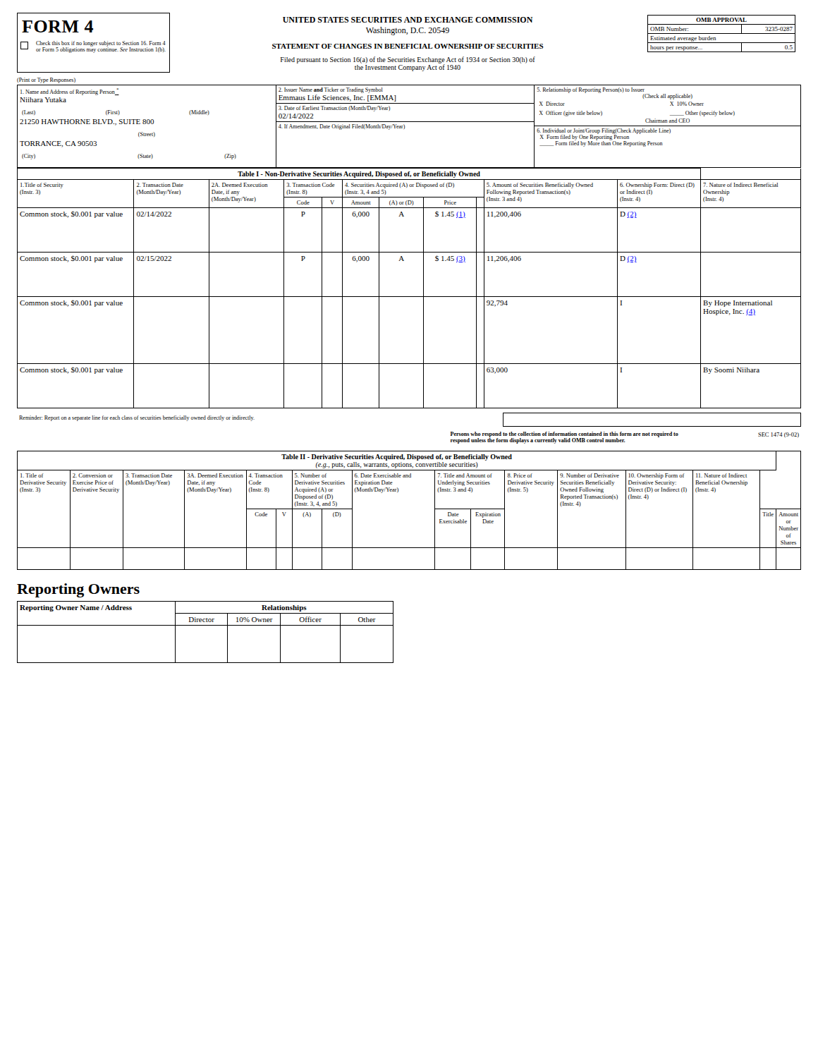| / FORM 4 / / / Check this box if no longer subject to Section 16. Form 4 or Form 5 obligations may continue. See Instruction 1(b). / | UNITED STATES SECURITIES AND EXCHANGE COMMISSION Washington, D.C. 20549 STATEMENT OF CHANGES IN BENEFICIAL OWNERSHIP OF SECURITIES Filed pursuant to Section 16(a) of the Securities Exchange Act of 1934 or Section 30(h) of the Investment Company Act of 1940 | / OMB APPROVAL / / OMB Number: / 3235-0287 / / Estimated average burden / / hours per response... / 0.5 / |
(Print or Type Responses)
| 1. Name and Address of Reporting Person * Niihara Yutaka / (Last) / (First) / (Middle) / 21250 HAWTHORNE BLVD., SUITE 800 / (Street) / TORRANCE, CA 90503 / (City) / (State) / (Zip) / | / 2. Issuer Name and Ticker or Trading Symbol Emmaus Life Sciences, Inc. [EMMA] / / 3. Date of Earliest Transaction (Month/Day/Year) 02/14/2022 / / 4. If Amendment, Date Original Filed(Month/Day/Year) / | / 5. Relationship of Reporting Person(s) to Issuer (Check all applicable) / X Director / X 10% Owner / / X Officer (give title below) / _____ Other (specify below) / Chairman and CEO / / 6. Individual or Joint/Group Filing(Check Applicable Line) X Form filed by One Reporting Person _____ Form filed by More than One Reporting Person / |
| Table I - Non-Derivative Securities Acquired, Disposed of, or Beneficially Owned |
| 1.Title of Security (Instr. 3) | 2. Transaction Date (Month/Day/Year) | 2A. Deemed Execution Date, if any (Month/Day/Year) | 3. Transaction Code (Instr. 8) | 4. Securities Acquired (A) or Disposed of (D) (Instr. 3, 4 and 5) | 5. Amount of Securities Beneficially Owned Following Reported Transaction(s) (Instr. 3 and 4) | 6. Ownership Form: Direct (D) or Indirect (I) (Instr. 4) | 7. Nature of Indirect Beneficial Ownership (Instr. 4) |
| Code | V | Amount | (A) or (D) | Price | |
| Common stock, $0.001 par value | 02/14/2022 | | P | | 6,000 | A | $ 1.45 (1) | | 11,200,406 | D (2) | |
| Common stock, $0.001 par value | 02/15/2022 | | P | | 6,000 | A | $ 1.45 (3) | | 11,206,406 | D (2) | |
| Common stock, $0.001 par value | | | | | | | | | 92,794 | I | By Hope International Hospice, Inc. (4) |
| Common stock, $0.001 par value | | | | | | | | | 63,000 | I | By Soomi Niihara |
| Reminder: Report on a separate line for each class of securities beneficially owned directly or indirectly. | |
| | Persons who respond to the collection of information contained in this form are not required to respond unless the form displays a currently valid OMB control number. | SEC 1474 (9-02) |
| Table II - Derivative Securities Acquired, Disposed of, or Beneficially Owned (e.g. , puts, calls, warrants, options, convertible securities) |
| 1. Title of Derivative Security (Instr. 3) | 2. Conversion or Exercise Price of Derivative Security | 3. Transaction Date (Month/Day/Year) | 3A. Deemed Execution Date, if any (Month/Day/Year) | 4. Transaction Code (Instr. 8) | 5. Number of Derivative Securities Acquired (A) or Disposed of (D) (Instr. 3, 4, and 5) | 6. Date Exercisable and Expiration Date (Month/Day/Year) | 7. Title and Amount of Underlying Securities (Instr. 3 and 4) | 8. Price of Derivative Security (Instr. 5) | 9. Number of Derivative Securities Beneficially Owned Following Reported Transaction(s) (Instr. 4) | 10. Ownership Form of Derivative Security: Direct (D) or Indirect (I) (Instr. 4) | 11. Nature of Indirect Beneficial Ownership (Instr. 4) |
| Code | V | (A) | (D) | Date Exercisable | Expiration Date | Title | Amount or Number of Shares |
Reporting Owners
| Reporting Owner Name / Address | Relationships |
| Director | 10% Owner | Officer | Other |